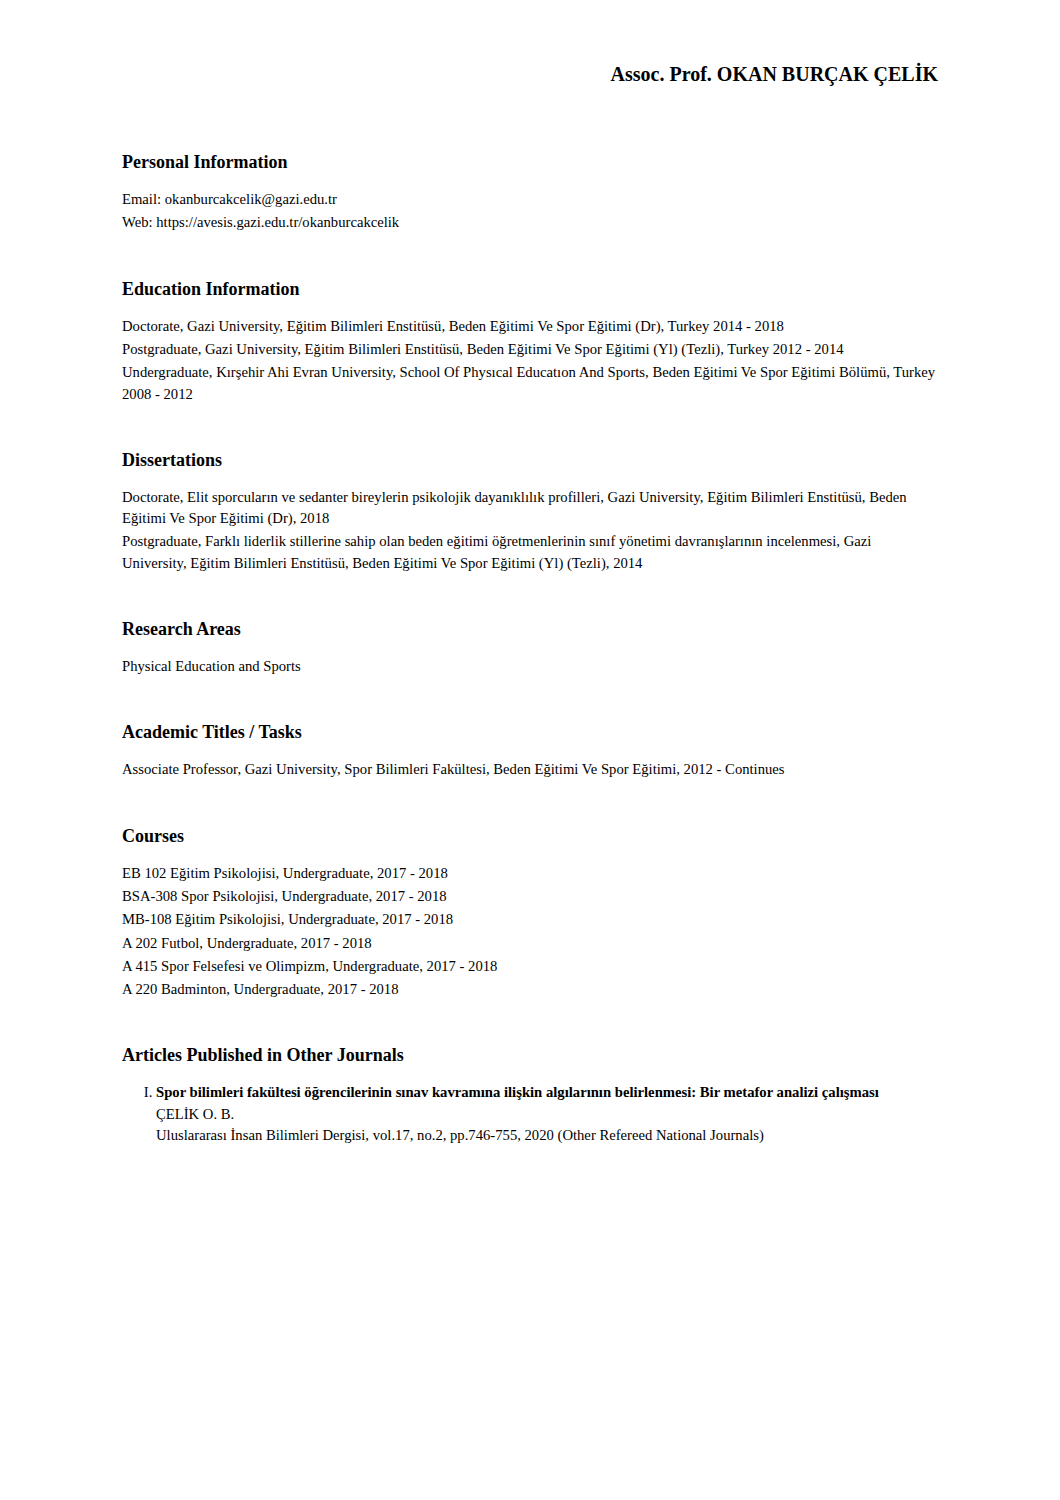Assoc. Prof. OKAN BURÇAK ÇELİK
Personal Information
Email: okanburcakcelik@gazi.edu.tr
Web: https://avesis.gazi.edu.tr/okanburcakcelik
Education Information
Doctorate, Gazi University, Eğitim Bilimleri Enstitüsü, Beden Eğitimi Ve Spor Eğitimi (Dr), Turkey 2014 - 2018
Postgraduate, Gazi University, Eğitim Bilimleri Enstitüsü, Beden Eğitimi Ve Spor Eğitimi (Yl) (Tezli), Turkey 2012 - 2014
Undergraduate, Kırşehir Ahi Evran University, School Of Physıcal Educatıon And Sports, Beden Eğitimi Ve Spor Eğitimi Bölümü, Turkey 2008 - 2012
Dissertations
Doctorate, Elit sporcuların ve sedanter bireylerin psikolojik dayanıklılık profilleri, Gazi University, Eğitim Bilimleri Enstitüsü, Beden Eğitimi Ve Spor Eğitimi (Dr), 2018
Postgraduate, Farklı liderlik stillerine sahip olan beden eğitimi öğretmenlerinin sınıf yönetimi davranışlarının incelenmesi, Gazi University, Eğitim Bilimleri Enstitüsü, Beden Eğitimi Ve Spor Eğitimi (Yl) (Tezli), 2014
Research Areas
Physical Education and Sports
Academic Titles / Tasks
Associate Professor, Gazi University, Spor Bilimleri Fakültesi, Beden Eğitimi Ve Spor Eğitimi, 2012 - Continues
Courses
EB 102 Eğitim Psikolojisi, Undergraduate, 2017 - 2018
BSA-308 Spor Psikolojisi, Undergraduate, 2017 - 2018
MB-108 Eğitim Psikolojisi, Undergraduate, 2017 - 2018
A 202 Futbol, Undergraduate, 2017 - 2018
A 415 Spor Felsefesi ve Olimpizm, Undergraduate, 2017 - 2018
A 220 Badminton, Undergraduate, 2017 - 2018
Articles Published in Other Journals
Spor bilimleri fakültesi öğrencilerinin sınav kavramına ilişkin algılarının belirlenmesi: Bir metafor analizi çalışması
ÇELİK O. B.
Uluslararası İnsan Bilimleri Dergisi, vol.17, no.2, pp.746-755, 2020 (Other Refereed National Journals)